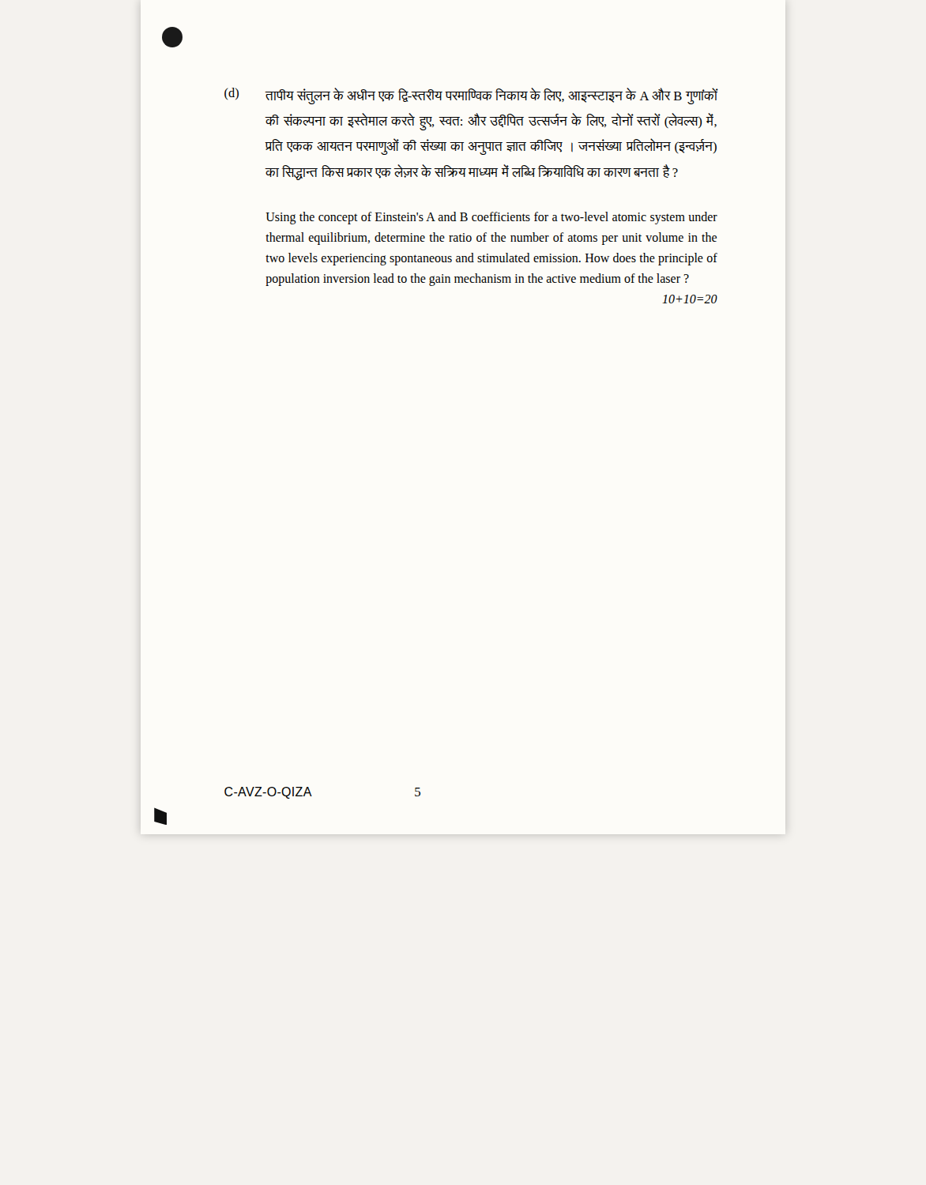(d)
तापीय संतुलन के अधीन एक द्वि-स्तरीय परमाण्विक निकाय के लिए, आइन्स्टाइन के A और B गुणांकों की संकल्पना का इस्तेमाल करते हुए, स्वत: और उद्दीपित उत्सर्जन के लिए, दोनों स्तरों (लेवल्स) में, प्रति एकक आयतन परमाणुओं की संख्या का अनुपात ज्ञात कीजिए । जनसंख्या प्रतिलोमन (इन्वर्ज़न) का सिद्धान्त किस प्रकार एक लेज़र के सक्रिय माध्यम में लब्धि क्रियाविधि का कारण बनता है ?
Using the concept of Einstein's A and B coefficients for a two-level atomic system under thermal equilibrium, determine the ratio of the number of atoms per unit volume in the two levels experiencing spontaneous and stimulated emission. How does the principle of population inversion lead to the gain mechanism in the active medium of the laser ? 10+10=20
C-AVZ-O-QIZA 5